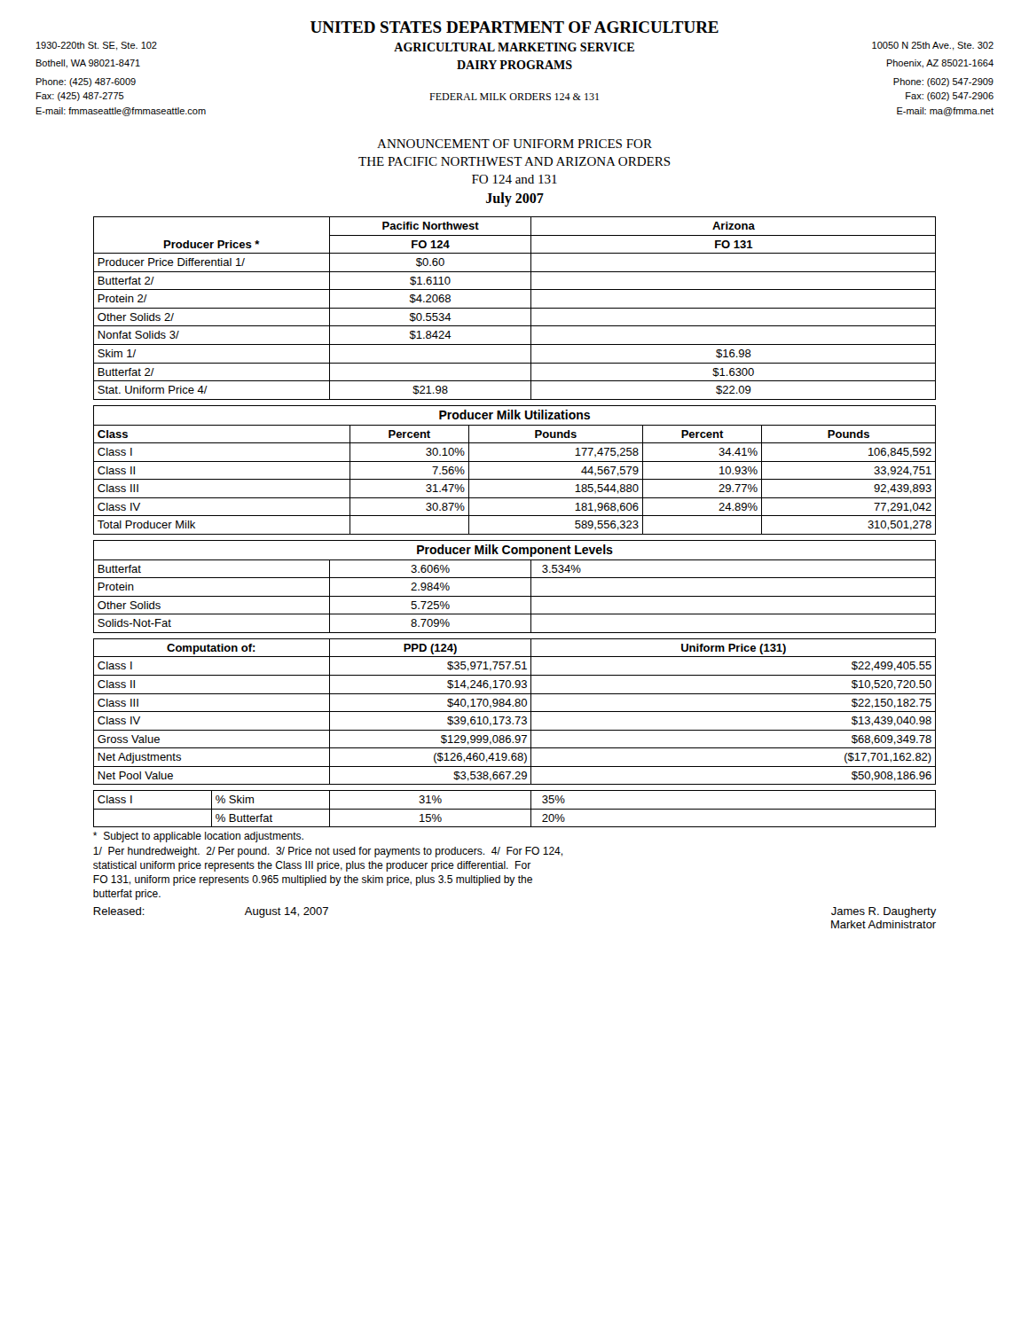UNITED STATES DEPARTMENT OF AGRICULTURE
| 1930-220th St. SE, Ste. 102 | AGRICULTURAL MARKETING SERVICE | 10050 N 25th Ave., Ste. 302 |
| Bothell, WA 98021-8471 | DAIRY PROGRAMS | Phoenix, AZ 85021-1664 |
| Phone: (425) 487-6009 | | Phone: (602) 547-2909 |
| Fax: (425) 487-2775 | FEDERAL MILK ORDERS 124 & 131 | Fax: (602) 547-2906 |
| E-mail: fmmaseattle@fmmaseattle.com | | E-mail: ma@fmma.net |
ANNOUNCEMENT OF UNIFORM PRICES FOR
THE PACIFIC NORTHWEST AND ARIZONA ORDERS
FO 124 and 131
July 2007
| Producer Prices * | Pacific Northwest | Arizona |
| FO 124 | FO 131 |
| Producer Price Differential 1/ | $0.60 | |
| Butterfat 2/ | $1.6110 | |
| Protein 2/ | $4.2068 | |
| Other Solids 2/ | $0.5534 | |
| Nonfat Solids 3/ | $1.8424 | |
| Skim 1/ | | $16.98 |
| Butterfat 2/ | | $1.6300 |
| Stat. Uniform Price 4/ | $21.98 | $22.09 |
| Producer Milk Utilizations |
| Class | Percent | Pounds | Percent | Pounds |
| Class I | 30.10% | 177,475,258 | 34.41% | 106,845,592 |
| Class II | 7.56% | 44,567,579 | 10.93% | 33,924,751 |
| Class III | 31.47% | 185,544,880 | 29.77% | 92,439,893 |
| Class IV | 30.87% | 181,968,606 | 24.89% | 77,291,042 |
| Total Producer Milk | | 589,556,323 | | 310,501,278 |
| Producer Milk Component Levels |
| Butterfat | 3.606% | 3.534% |
| Protein | 2.984% | |
| Other Solids | 5.725% | |
| Solids-Not-Fat | 8.709% | |
| Computation of: | PPD (124) | Uniform Price (131) |
| Class I | $35,971,757.51 | $22,499,405.55 |
| Class II | $14,246,170.93 | $10,520,720.50 |
| Class III | $40,170,984.80 | $22,150,182.75 |
| Class IV | $39,610,173.73 | $13,439,040.98 |
| Gross Value | $129,999,086.97 | $68,609,349.78 |
| Net Adjustments | ($126,460,419.68) | ($17,701,162.82) |
| Net Pool Value | $3,538,667.29 | $50,908,186.96 |
| Class I | % Skim | 31% | 35% |
| | % Butterfat | 15% | 20% |
* Subject to applicable location adjustments.
1/ Per hundredweight. 2/ Per pound. 3/ Price not used for payments to producers. 4/ For FO 124,
statistical uniform price represents the Class III price, plus the producer price differential. For
FO 131, uniform price represents 0.965 multiplied by the skim price, plus 3.5 multiplied by the
butterfat price.
| Released: | August 14, 2007 | James R. Daugherty |
| | | Market Administrator |